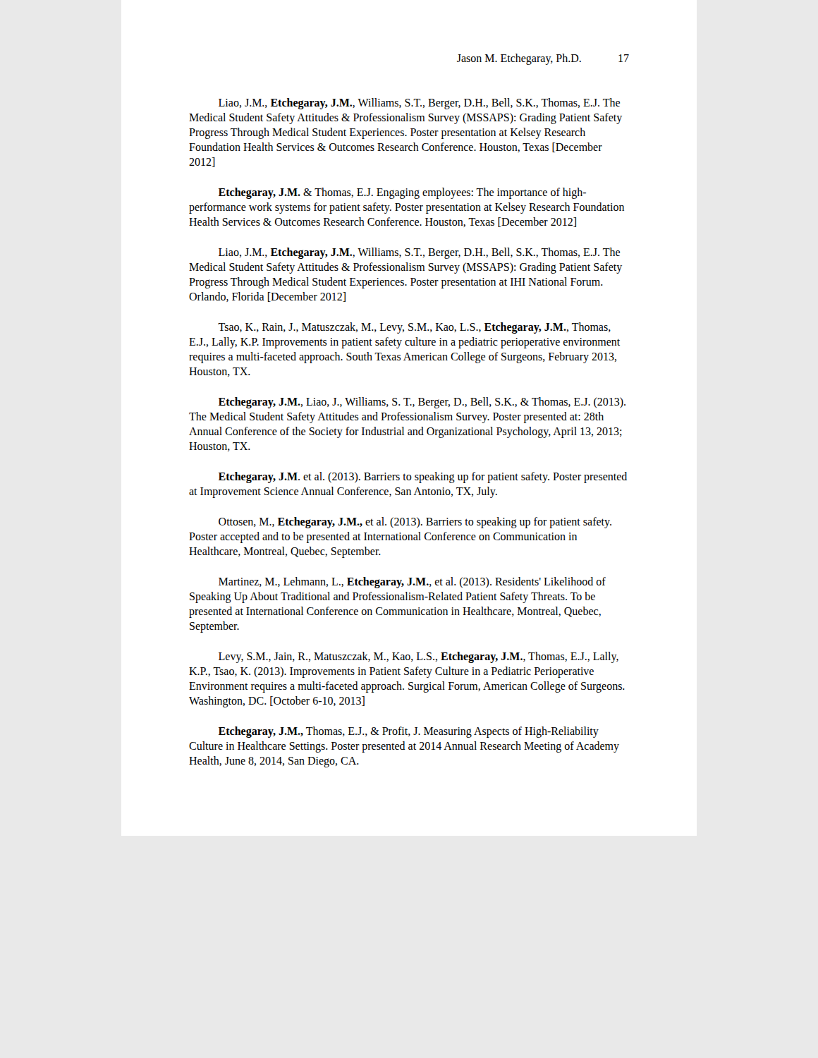Jason M. Etchegaray, Ph.D. 17
Liao, J.M., Etchegaray, J.M., Williams, S.T., Berger, D.H., Bell, S.K., Thomas, E.J. The Medical Student Safety Attitudes & Professionalism Survey (MSSAPS): Grading Patient Safety Progress Through Medical Student Experiences. Poster presentation at Kelsey Research Foundation Health Services & Outcomes Research Conference. Houston, Texas [December 2012]
Etchegaray, J.M. & Thomas, E.J. Engaging employees: The importance of high-performance work systems for patient safety. Poster presentation at Kelsey Research Foundation Health Services & Outcomes Research Conference. Houston, Texas [December 2012]
Liao, J.M., Etchegaray, J.M., Williams, S.T., Berger, D.H., Bell, S.K., Thomas, E.J. The Medical Student Safety Attitudes & Professionalism Survey (MSSAPS): Grading Patient Safety Progress Through Medical Student Experiences. Poster presentation at IHI National Forum. Orlando, Florida [December 2012]
Tsao, K., Rain, J., Matuszczak, M., Levy, S.M., Kao, L.S., Etchegaray, J.M., Thomas, E.J., Lally, K.P. Improvements in patient safety culture in a pediatric perioperative environment requires a multi-faceted approach. South Texas American College of Surgeons, February 2013, Houston, TX.
Etchegaray, J.M., Liao, J., Williams, S. T., Berger, D., Bell, S.K., & Thomas, E.J. (2013). The Medical Student Safety Attitudes and Professionalism Survey. Poster presented at: 28th Annual Conference of the Society for Industrial and Organizational Psychology, April 13, 2013; Houston, TX.
Etchegaray, J.M. et al. (2013). Barriers to speaking up for patient safety. Poster presented at Improvement Science Annual Conference, San Antonio, TX, July.
Ottosen, M., Etchegaray, J.M., et al. (2013). Barriers to speaking up for patient safety. Poster accepted and to be presented at International Conference on Communication in Healthcare, Montreal, Quebec, September.
Martinez, M., Lehmann, L., Etchegaray, J.M., et al. (2013). Residents' Likelihood of Speaking Up About Traditional and Professionalism-Related Patient Safety Threats. To be presented at International Conference on Communication in Healthcare, Montreal, Quebec, September.
Levy, S.M., Jain, R., Matuszczak, M., Kao, L.S., Etchegaray, J.M., Thomas, E.J., Lally, K.P., Tsao, K. (2013). Improvements in Patient Safety Culture in a Pediatric Perioperative Environment requires a multi-faceted approach. Surgical Forum, American College of Surgeons. Washington, DC. [October 6-10, 2013]
Etchegaray, J.M., Thomas, E.J., & Profit, J. Measuring Aspects of High-Reliability Culture in Healthcare Settings. Poster presented at 2014 Annual Research Meeting of Academy Health, June 8, 2014, San Diego, CA.